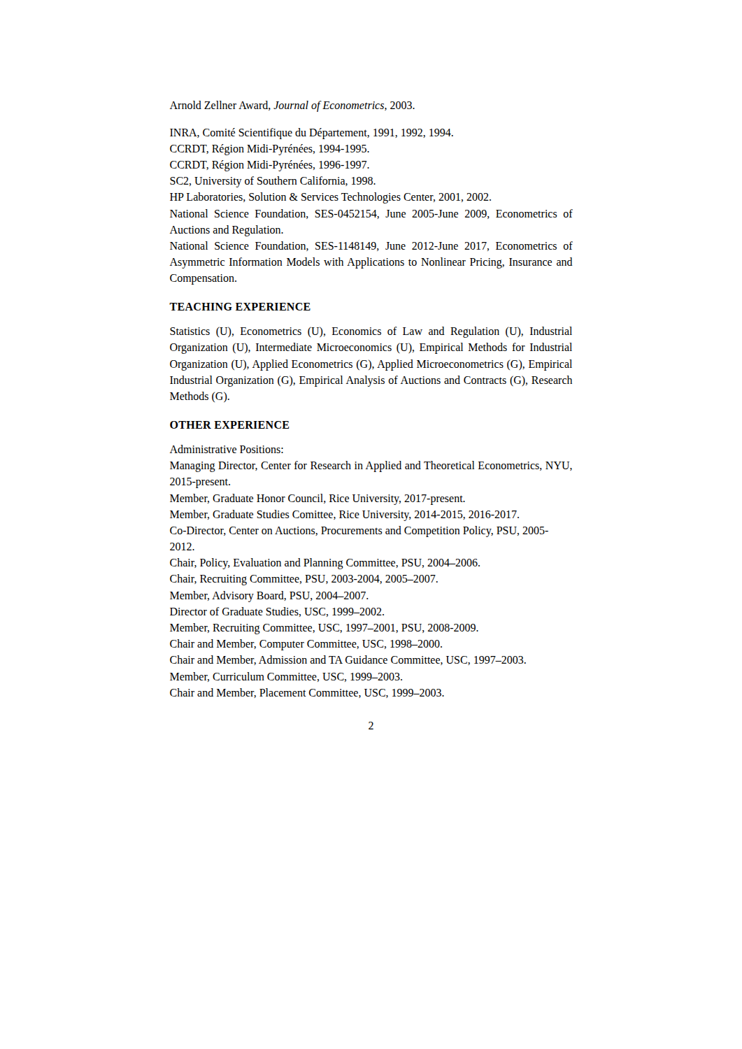Arnold Zellner Award, Journal of Econometrics, 2003.
INRA, Comité Scientifique du Département, 1991, 1992, 1994. CCRDT, Région Midi-Pyrénées, 1994-1995. CCRDT, Région Midi-Pyrénées, 1996-1997. SC2, University of Southern California, 1998. HP Laboratories, Solution & Services Technologies Center, 2001, 2002.
National Science Foundation, SES-0452154, June 2005-June 2009, Econometrics of Auctions and Regulation.
National Science Foundation, SES-1148149, June 2012-June 2017, Econometrics of Asymmetric Information Models with Applications to Nonlinear Pricing, Insurance and Compensation.
TEACHING EXPERIENCE
Statistics (U), Econometrics (U), Economics of Law and Regulation (U), Industrial Organization (U), Intermediate Microeconomics (U), Empirical Methods for Industrial Organization (U), Applied Econometrics (G), Applied Microeconometrics (G), Empirical Industrial Organization (G), Empirical Analysis of Auctions and Contracts (G), Research Methods (G).
OTHER EXPERIENCE
Administrative Positions:
Managing Director, Center for Research in Applied and Theoretical Econometrics, NYU, 2015-present.
Member, Graduate Honor Council, Rice University, 2017-present. Member, Graduate Studies Comittee, Rice University, 2014-2015, 2016-2017. Co-Director, Center on Auctions, Procurements and Competition Policy, PSU, 2005-2012. Chair, Policy, Evaluation and Planning Committee, PSU, 2004–2006. Chair, Recruiting Committee, PSU, 2003-2004, 2005–2007. Member, Advisory Board, PSU, 2004–2007. Director of Graduate Studies, USC, 1999–2002. Member, Recruiting Committee, USC, 1997–2001, PSU, 2008-2009. Chair and Member, Computer Committee, USC, 1998–2000. Chair and Member, Admission and TA Guidance Committee, USC, 1997–2003. Member, Curriculum Committee, USC, 1999–2003. Chair and Member, Placement Committee, USC, 1999–2003.
2